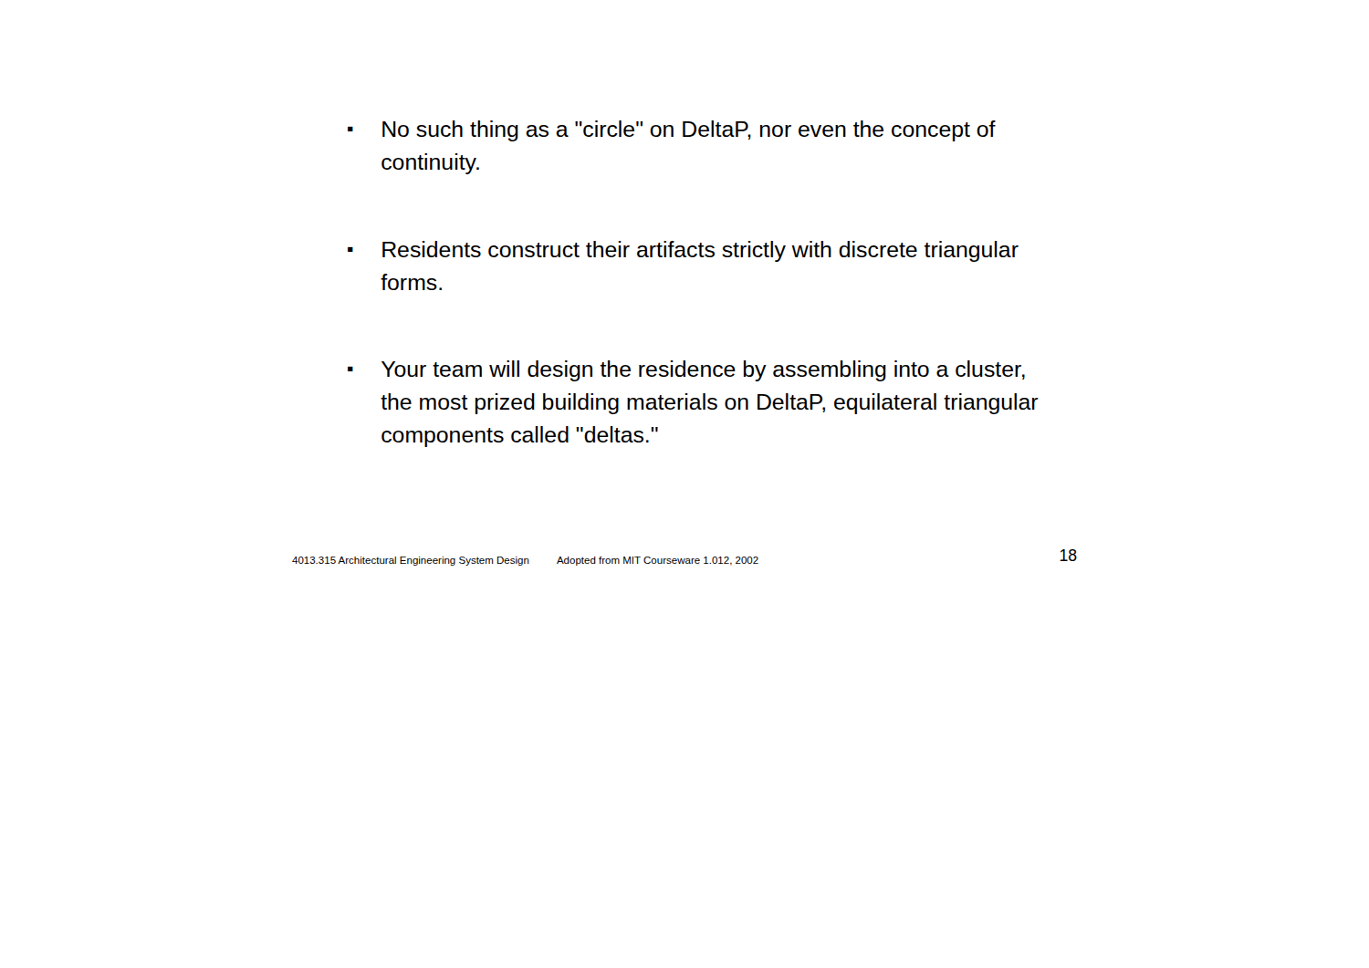No such thing as a "circle" on DeltaP, nor even the concept of continuity.
Residents construct their artifacts strictly with discrete triangular forms.
Your team will design the residence by assembling into a cluster, the most prized building materials on DeltaP, equilateral triangular components called "deltas."
4013.315 Architectural Engineering System Design Adopted from MIT Courseware 1.012, 2002 18